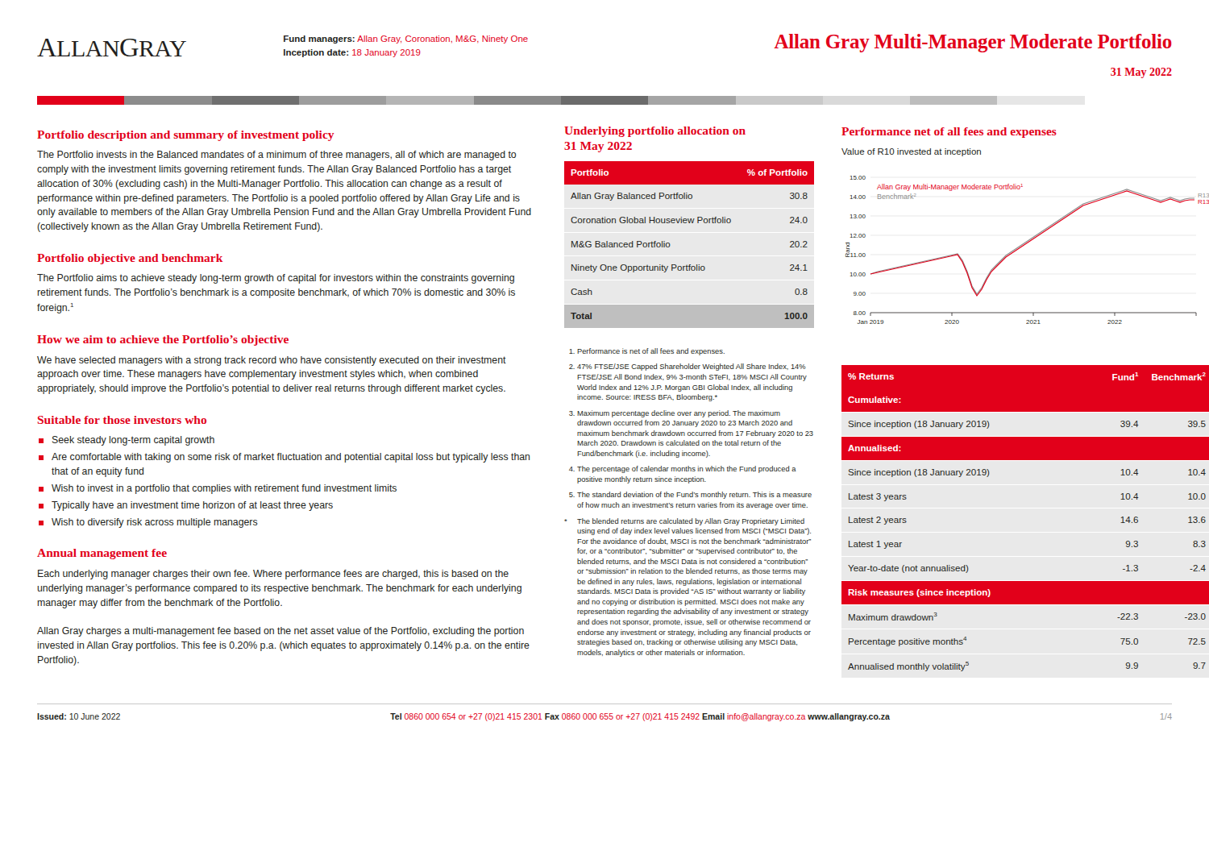ALLAN GRAY
Fund managers: Allan Gray, Coronation, M&G, Ninety One
Inception date: 18 January 2019
Allan Gray Multi-Manager Moderate Portfolio
31 May 2022
Portfolio description and summary of investment policy
The Portfolio invests in the Balanced mandates of a minimum of three managers, all of which are managed to comply with the investment limits governing retirement funds. The Allan Gray Balanced Portfolio has a target allocation of 30% (excluding cash) in the Multi-Manager Portfolio. This allocation can change as a result of performance within pre-defined parameters. The Portfolio is a pooled portfolio offered by Allan Gray Life and is only available to members of the Allan Gray Umbrella Pension Fund and the Allan Gray Umbrella Provident Fund (collectively known as the Allan Gray Umbrella Retirement Fund).
Portfolio objective and benchmark
The Portfolio aims to achieve steady long-term growth of capital for investors within the constraints governing retirement funds. The Portfolio’s benchmark is a composite benchmark, of which 70% is domestic and 30% is foreign.1
How we aim to achieve the Portfolio’s objective
We have selected managers with a strong track record who have consistently executed on their investment approach over time. These managers have complementary investment styles which, when combined appropriately, should improve the Portfolio’s potential to deliver real returns through different market cycles.
Suitable for those investors who
Seek steady long-term capital growth
Are comfortable with taking on some risk of market fluctuation and potential capital loss but typically less than that of an equity fund
Wish to invest in a portfolio that complies with retirement fund investment limits
Typically have an investment time horizon of at least three years
Wish to diversify risk across multiple managers
Annual management fee
Each underlying manager charges their own fee. Where performance fees are charged, this is based on the underlying manager’s performance compared to its respective benchmark. The benchmark for each underlying manager may differ from the benchmark of the Portfolio.
Allan Gray charges a multi-management fee based on the net asset value of the Portfolio, excluding the portion invested in Allan Gray portfolios. This fee is 0.20% p.a. (which equates to approximately 0.14% p.a. on the entire Portfolio).
Underlying portfolio allocation on
31 May 2022
| Portfolio | % of Portfolio |
| --- | --- |
| Allan Gray Balanced Portfolio | 30.8 |
| Coronation Global Houseview Portfolio | 24.0 |
| M&G Balanced Portfolio | 20.2 |
| Ninety One Opportunity Portfolio | 24.1 |
| Cash | 0.8 |
| Total | 100.0 |
Performance is net of all fees and expenses.
47% FTSE/JSE Capped Shareholder Weighted All Share Index, 14% FTSE/JSE All Bond Index, 9% 3-month STeFI, 18% MSCI All Country World Index and 12% J.P. Morgan GBI Global Index, all including income. Source: IRESS BFA, Bloomberg.*
Maximum percentage decline over any period. The maximum drawdown occurred from 20 January 2020 to 23 March 2020 and maximum benchmark drawdown occurred from 17 February 2020 to 23 March 2020. Drawdown is calculated on the total return of the Fund/benchmark (i.e. including income).
The percentage of calendar months in which the Fund produced a positive monthly return since inception.
The standard deviation of the Fund’s monthly return. This is a measure of how much an investment’s return varies from its average over time.
The blended returns are calculated by Allan Gray Proprietary Limited using end of day index level values licensed from MSCI (“MSCI Data”). For the avoidance of doubt, MSCI is not the benchmark “administrator” for, or a “contributor”, “submitter” or “supervised contributor” to, the blended returns, and the MSCI Data is not considered a “contribution” or “submission” in relation to the blended returns, as those terms may be defined in any rules, laws, regulations, legislation or international standards. MSCI Data is provided “AS IS” without warranty or liability and no copying or distribution is permitted. MSCI does not make any representation regarding the advisability of any investment or strategy and does not sponsor, promote, issue, sell or otherwise recommend or endorse any investment or strategy, including any financial products or strategies based on, tracking or otherwise utilising any MSCI Data, models, analytics or other materials or information.
Performance net of all fees and expenses
Value of R10 invested at inception
15.00 14.00 13.00 12.00 11.00 10.00 9.00 8.00 Rand Jan 2019 2020 2021 2022 Allan Gray Multi-Manager Moderate Portfolio1 Benchmark2 R13.95 R13.94
| % Returns | Fund 1 | Benchmark 2 |
| --- | --- | --- |
| Cumulative: |
| Since inception (18 January 2019) | 39.4 | 39.5 |
| Annualised: |
| Since inception (18 January 2019) | 10.4 | 10.4 |
| Latest 3 years | 10.4 | 10.0 |
| Latest 2 years | 14.6 | 13.6 |
| Latest 1 year | 9.3 | 8.3 |
| Year-to-date (not annualised) | -1.3 | -2.4 |
| Risk measures (since inception) | | |
| Maximum drawdown 3 | -22.3 | -23.0 |
| Percentage positive months 4 | 75.0 | 72.5 |
| Annualised monthly volatility 5 | 9.9 | 9.7 |
Issued: 10 June 2022
Tel 0860 000 654 or +27 (0)21 415 2301 Fax 0860 000 655 or +27 (0)21 415 2492 Email info@allangray.co.za www.allangray.co.za
1/4